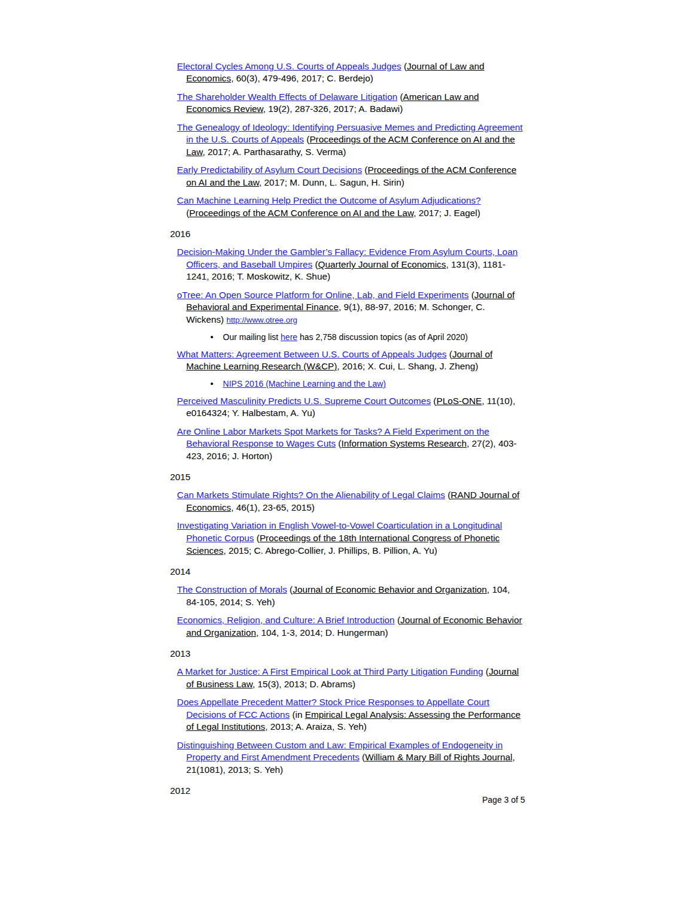Electoral Cycles Among U.S. Courts of Appeals Judges (Journal of Law and Economics, 60(3), 479-496, 2017; C. Berdejo)
The Shareholder Wealth Effects of Delaware Litigation (American Law and Economics Review, 19(2), 287-326, 2017; A. Badawi)
The Genealogy of Ideology: Identifying Persuasive Memes and Predicting Agreement in the U.S. Courts of Appeals (Proceedings of the ACM Conference on AI and the Law, 2017; A. Parthasarathy, S. Verma)
Early Predictability of Asylum Court Decisions (Proceedings of the ACM Conference on AI and the Law, 2017; M. Dunn, L. Sagun, H. Sirin)
Can Machine Learning Help Predict the Outcome of Asylum Adjudications? (Proceedings of the ACM Conference on AI and the Law, 2017; J. Eagel)
2016
Decision-Making Under the Gambler’s Fallacy: Evidence From Asylum Courts, Loan Officers, and Baseball Umpires (Quarterly Journal of Economics, 131(3), 1181-1241, 2016; T. Moskowitz, K. Shue)
oTree: An Open Source Platform for Online, Lab, and Field Experiments (Journal of Behavioral and Experimental Finance, 9(1), 88-97, 2016; M. Schonger, C. Wickens) http://www.otree.org
Our mailing list here has 2,758 discussion topics (as of April 2020)
What Matters: Agreement Between U.S. Courts of Appeals Judges (Journal of Machine Learning Research (W&CP), 2016; X. Cui, L. Shang, J. Zheng)
NIPS 2016 (Machine Learning and the Law)
Perceived Masculinity Predicts U.S. Supreme Court Outcomes (PLoS-ONE, 11(10), e0164324; Y. Halbestam, A. Yu)
Are Online Labor Markets Spot Markets for Tasks? A Field Experiment on the Behavioral Response to Wages Cuts (Information Systems Research, 27(2), 403-423, 2016; J. Horton)
2015
Can Markets Stimulate Rights? On the Alienability of Legal Claims (RAND Journal of Economics, 46(1), 23-65, 2015)
Investigating Variation in English Vowel-to-Vowel Coarticulation in a Longitudinal Phonetic Corpus (Proceedings of the 18th International Congress of Phonetic Sciences, 2015; C. Abrego-Collier, J. Phillips, B. Pillion, A. Yu)
2014
The Construction of Morals (Journal of Economic Behavior and Organization, 104, 84-105, 2014; S. Yeh)
Economics, Religion, and Culture: A Brief Introduction (Journal of Economic Behavior and Organization, 104, 1-3, 2014; D. Hungerman)
2013
A Market for Justice: A First Empirical Look at Third Party Litigation Funding (Journal of Business Law, 15(3), 2013; D. Abrams)
Does Appellate Precedent Matter? Stock Price Responses to Appellate Court Decisions of FCC Actions (in Empirical Legal Analysis: Assessing the Performance of Legal Institutions, 2013; A. Araiza, S. Yeh)
Distinguishing Between Custom and Law: Empirical Examples of Endogeneity in Property and First Amendment Precedents (William & Mary Bill of Rights Journal, 21(1081), 2013; S. Yeh)
2012
Page 3 of 5